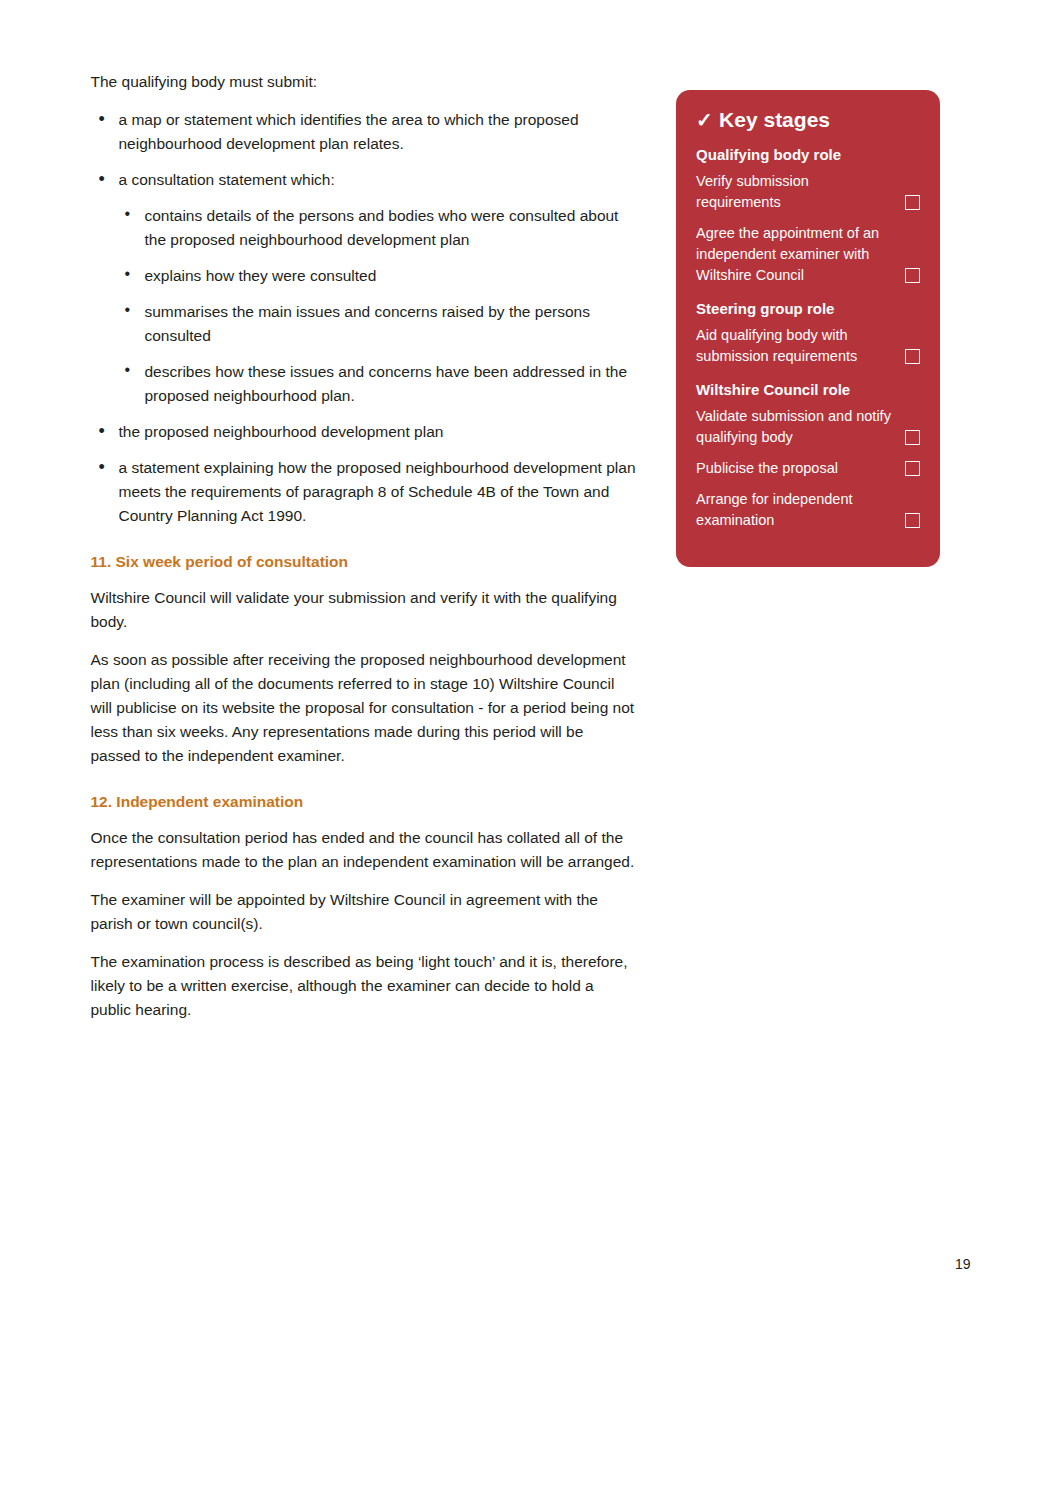The qualifying body must submit:
a map or statement which identifies the area to which the proposed neighbourhood development plan relates.
a consultation statement which:
contains details of the persons and bodies who were consulted about the proposed neighbourhood development plan
explains how they were consulted
summarises the main issues and concerns raised by the persons consulted
describes how these issues and concerns have been addressed in the proposed neighbourhood plan.
the proposed neighbourhood development plan
a statement explaining how the proposed neighbourhood development plan meets the requirements of paragraph 8 of Schedule 4B of the Town and Country Planning Act 1990.
11. Six week period of consultation
Wiltshire Council will validate your submission and verify it with the qualifying body.
As soon as possible after receiving the proposed neighbourhood development plan (including all of the documents referred to in stage 10) Wiltshire Council will publicise on its website the proposal for consultation - for a period being not less than six weeks. Any representations made during this period will be passed to the independent examiner.
12. Independent examination
Once the consultation period has ended and the council has collated all of the representations made to the plan an independent examination will be arranged.
The examiner will be appointed by Wiltshire Council in agreement with the parish or town council(s).
The examination process is described as being ‘light touch’ and it is, therefore, likely to be a written exercise, although the examiner can decide to hold a public hearing.
✓Key stages
Qualifying body role
Verify submission requirements
Agree the appointment of an independent examiner with Wiltshire Council
Steering group role
Aid qualifying body with submission requirements
Wiltshire Council role
Validate submission and notify qualifying body
Publicise the proposal
Arrange for independent examination
19